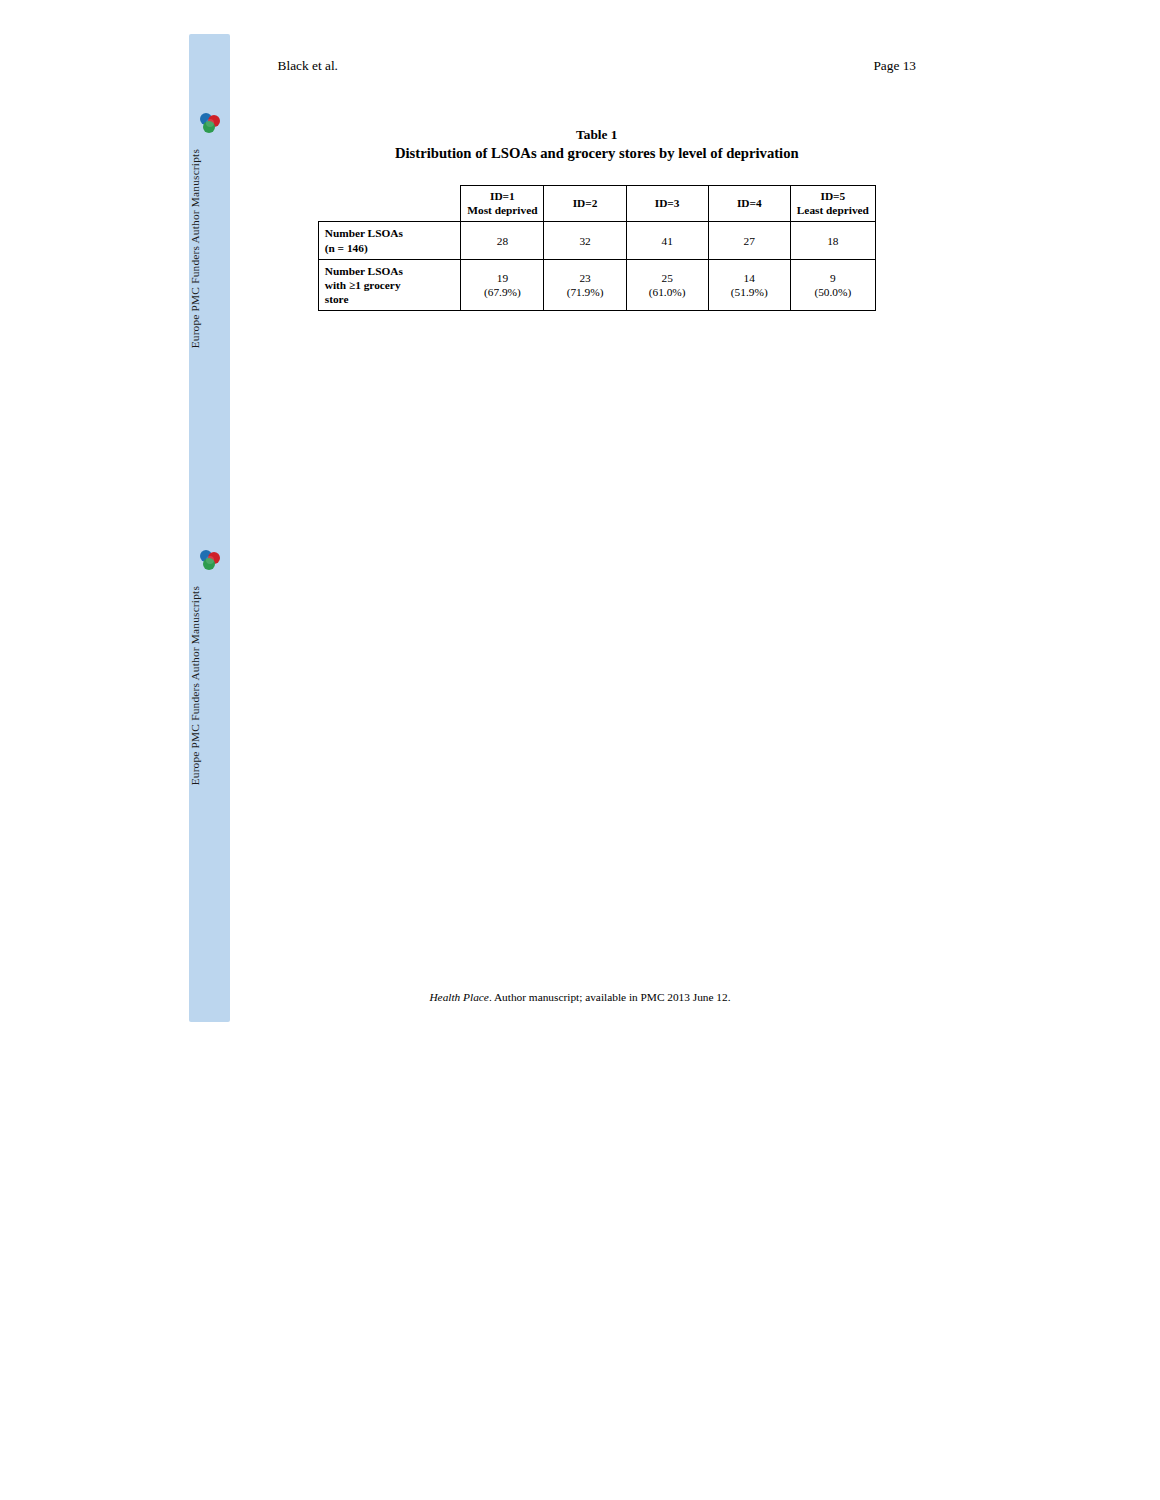Europe PMC Funders Author Manuscripts
Europe PMC Funders Author Manuscripts
Black et al.
Page 13
Table 1 Distribution of LSOAs and grocery stores by level of deprivation
| | ID=1 Most deprived | ID=2 | ID=3 | ID=4 | ID=5 Least deprived |
| --- | --- | --- | --- | --- | --- |
| Number LSOAs (n = 146) | 28 | 32 | 41 | 27 | 18 |
| Number LSOAs with ≥1 grocery store | 19 (67.9%) | 23 (71.9%) | 25 (61.0%) | 14 (51.9%) | 9 (50.0%) |
Health Place. Author manuscript; available in PMC 2013 June 12.